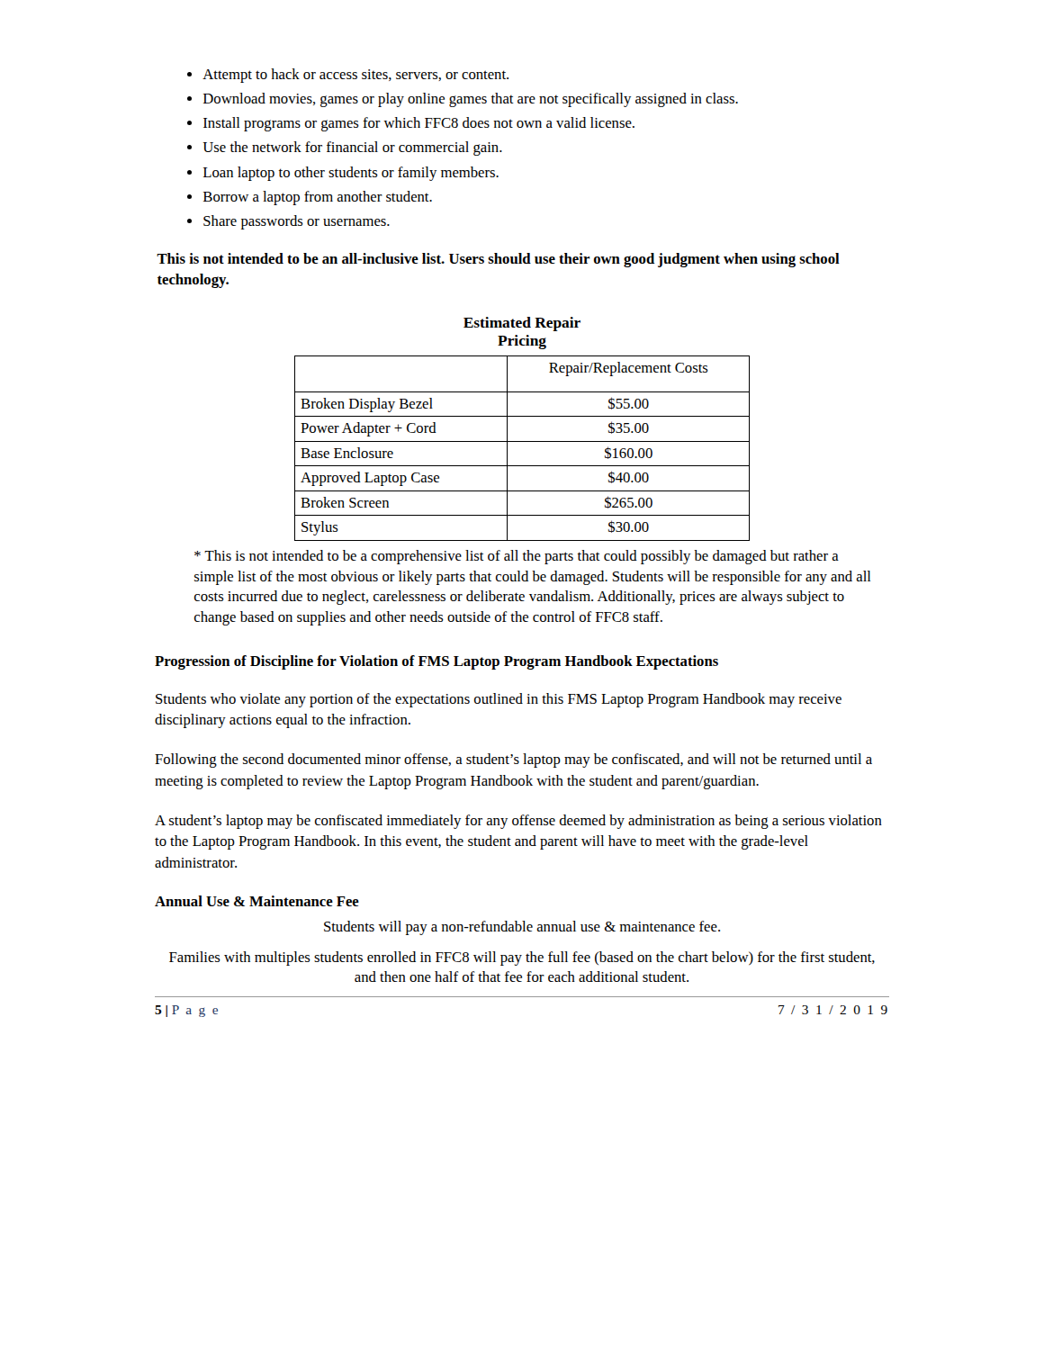Attempt to hack or access sites, servers, or content.
Download movies, games or play online games that are not specifically assigned in class.
Install programs or games for which FFC8 does not own a valid license.
Use the network for financial or commercial gain.
Loan laptop to other students or family members.
Borrow a laptop from another student.
Share passwords or usernames.
This is not intended to be an all-inclusive list. Users should use their own good judgment when using school technology.
Estimated Repair Pricing
| | Repair/Replacement Costs |
| Broken Display Bezel | $55.00 |
| Power Adapter + Cord | $35.00 |
| Base Enclosure | $160.00 |
| Approved Laptop Case | $40.00 |
| Broken Screen | $265.00 |
| Stylus | $30.00 |
* This is not intended to be a comprehensive list of all the parts that could possibly be damaged but rather a simple list of the most obvious or likely parts that could be damaged. Students will be responsible for any and all costs incurred due to neglect, carelessness or deliberate vandalism. Additionally, prices are always subject to change based on supplies and other needs outside of the control of FFC8 staff.
Progression of Discipline for Violation of FMS Laptop Program Handbook Expectations
Students who violate any portion of the expectations outlined in this FMS Laptop Program Handbook may receive disciplinary actions equal to the infraction.
Following the second documented minor offense, a student’s laptop may be confiscated, and will not be returned until a meeting is completed to review the Laptop Program Handbook with the student and parent/guardian.
A student’s laptop may be confiscated immediately for any offense deemed by administration as being a serious violation to the Laptop Program Handbook. In this event, the student and parent will have to meet with the grade-level administrator.
Annual Use & Maintenance Fee
Students will pay a non-refundable annual use & maintenance fee.
Families with multiples students enrolled in FFC8 will pay the full fee (based on the chart below) for the first student, and then one half of that fee for each additional student.
5 | P a g e 7 / 3 1 / 2 0 1 9